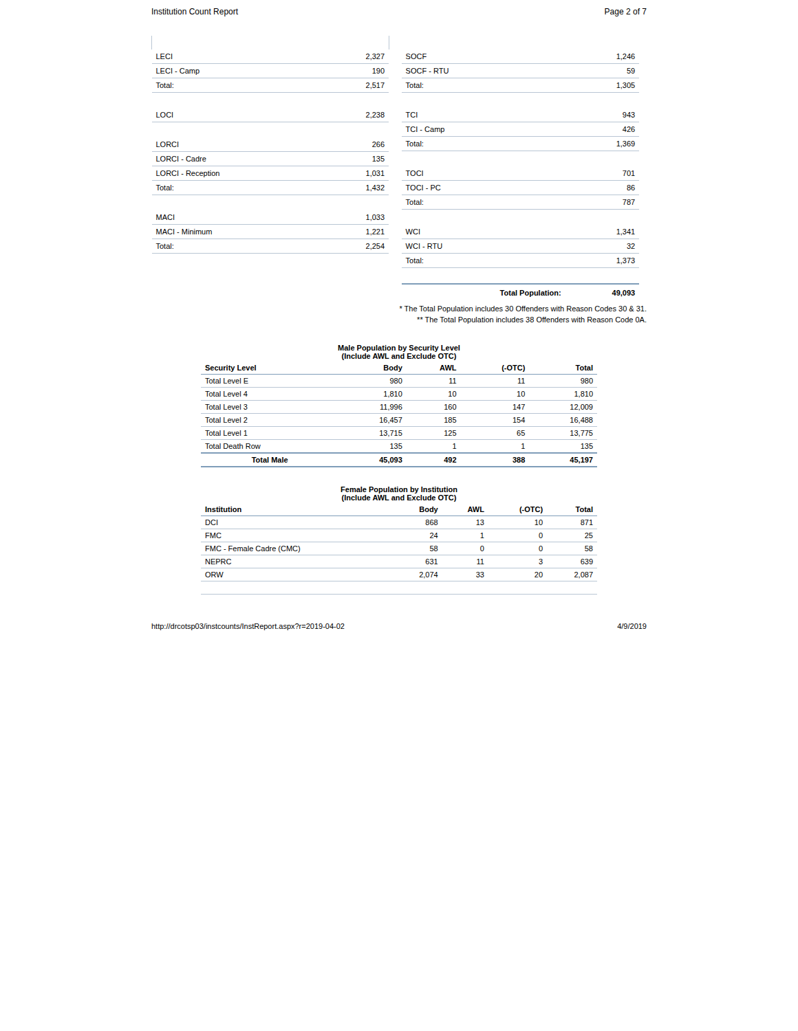Institution Count Report
Page 2 of 7
| LECI | 2,327 |
| LECI - Camp | 190 |
| Total: | 2,517 |
| LOCI | 2,238 |
| LORCI | 266 |
| LORCI - Cadre | 135 |
| LORCI - Reception | 1,031 |
| Total: | 1,432 |
| MACI | 1,033 |
| MACI - Minimum | 1,221 |
| Total: | 2,254 |
| SOCF | 1,246 |
| SOCF - RTU | 59 |
| Total: | 1,305 |
| TCI | 943 |
| TCI - Camp | 426 |
| Total: | 1,369 |
| TOCI | 701 |
| TOCI - PC | 86 |
| Total: | 787 |
| WCI | 1,341 |
| WCI - RTU | 32 |
| Total: | 1,373 |
| Total Population: | 49,093 |
* The Total Population includes 30 Offenders with Reason Codes 30 & 31.
** The Total Population includes 38 Offenders with Reason Code 0A.
Male Population by Security Level(Include AWL and Exclude OTC)
| Security Level | Body | AWL | (-OTC) | Total |
| --- | --- | --- | --- | --- |
| Total Level E | 980 | 11 | 11 | 980 |
| Total Level 4 | 1,810 | 10 | 10 | 1,810 |
| Total Level 3 | 11,996 | 160 | 147 | 12,009 |
| Total Level 2 | 16,457 | 185 | 154 | 16,488 |
| Total Level 1 | 13,715 | 125 | 65 | 13,775 |
| Total Death Row | 135 | 1 | 1 | 135 |
| Total Male | 45,093 | 492 | 388 | 45,197 |
Female Population by Institution(Include AWL and Exclude OTC)
| Institution | Body | AWL | (-OTC) | Total |
| --- | --- | --- | --- | --- |
| DCI | 868 | 13 | 10 | 871 |
| FMC | 24 | 1 | 0 | 25 |
| FMC - Female Cadre (CMC) | 58 | 0 | 0 | 58 |
| NEPRC | 631 | 11 | 3 | 639 |
| ORW | 2,074 | 33 | 20 | 2,087 |
http://drcotsp03/instcounts/InstReport.aspx?r=2019-04-02
4/9/2019